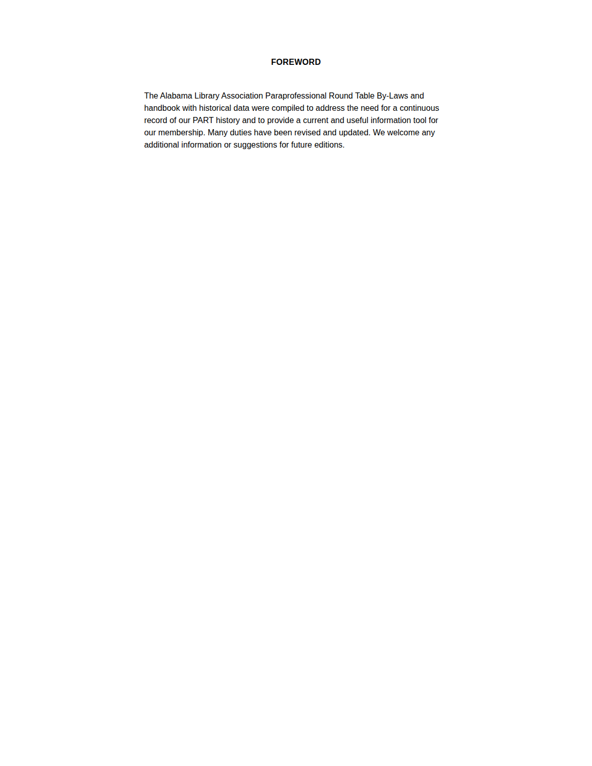FOREWORD
The Alabama Library Association Paraprofessional Round Table By-Laws and handbook with historical data were compiled to address the need for a continuous record of our PART history and to provide a current and useful information tool for our membership. Many duties have been revised and updated. We welcome any additional information or suggestions for future editions.